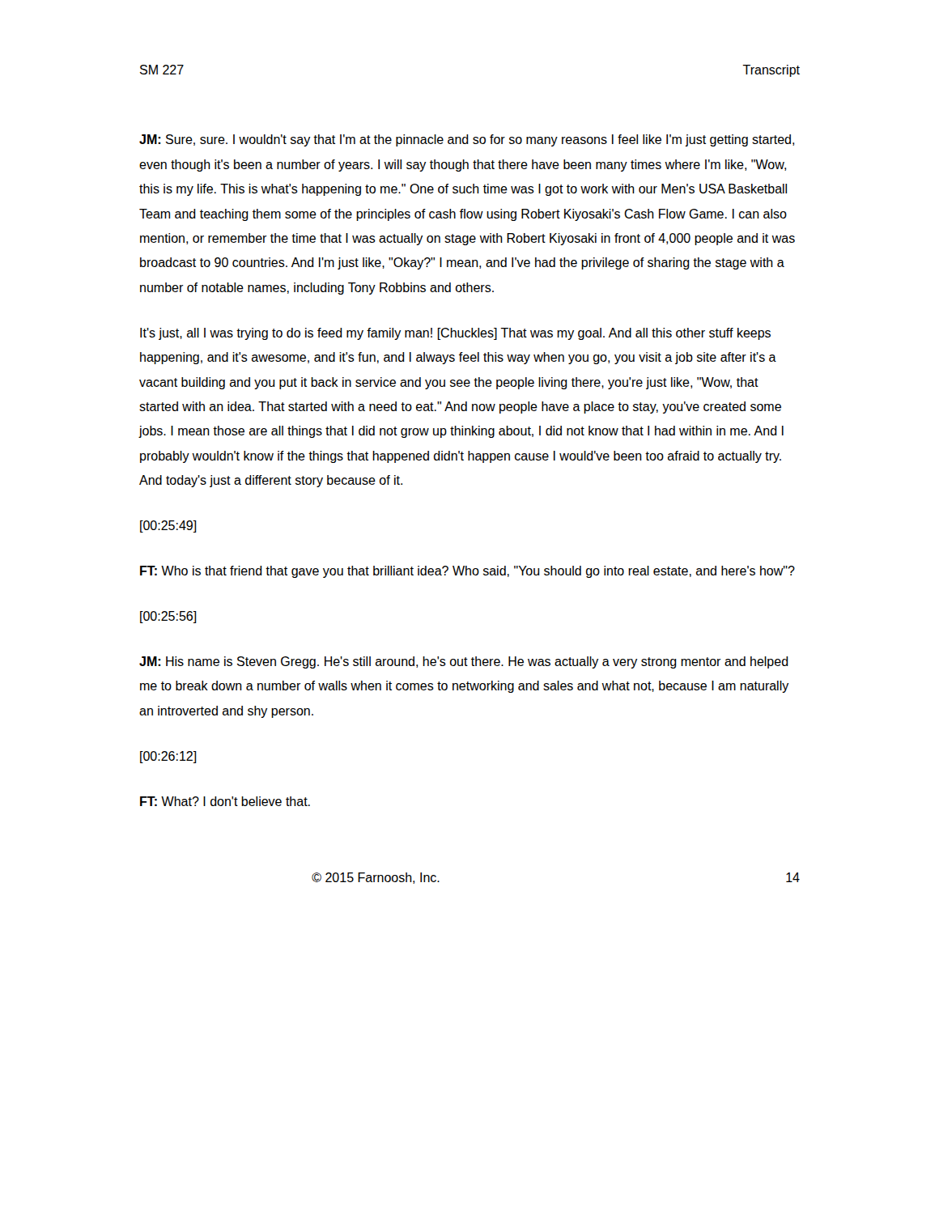SM 227 Transcript
JM: Sure, sure. I wouldn't say that I'm at the pinnacle and so for so many reasons I feel like I'm just getting started, even though it's been a number of years. I will say though that there have been many times where I'm like, "Wow, this is my life. This is what's happening to me." One of such time was I got to work with our Men's USA Basketball Team and teaching them some of the principles of cash flow using Robert Kiyosaki's Cash Flow Game. I can also mention, or remember the time that I was actually on stage with Robert Kiyosaki in front of 4,000 people and it was broadcast to 90 countries. And I'm just like, "Okay?" I mean, and I've had the privilege of sharing the stage with a number of notable names, including Tony Robbins and others.
It's just, all I was trying to do is feed my family man! [Chuckles] That was my goal. And all this other stuff keeps happening, and it's awesome, and it's fun, and I always feel this way when you go, you visit a job site after it's a vacant building and you put it back in service and you see the people living there, you're just like, "Wow, that started with an idea. That started with a need to eat." And now people have a place to stay, you've created some jobs. I mean those are all things that I did not grow up thinking about, I did not know that I had within in me. And I probably wouldn't know if the things that happened didn't happen cause I would've been too afraid to actually try. And today's just a different story because of it.
[00:25:49]
FT: Who is that friend that gave you that brilliant idea? Who said, "You should go into real estate, and here's how"?
[00:25:56]
JM: His name is Steven Gregg. He's still around, he's out there. He was actually a very strong mentor and helped me to break down a number of walls when it comes to networking and sales and what not, because I am naturally an introverted and shy person.
[00:26:12]
FT: What? I don't believe that.
© 2015 Farnoosh, Inc. 14